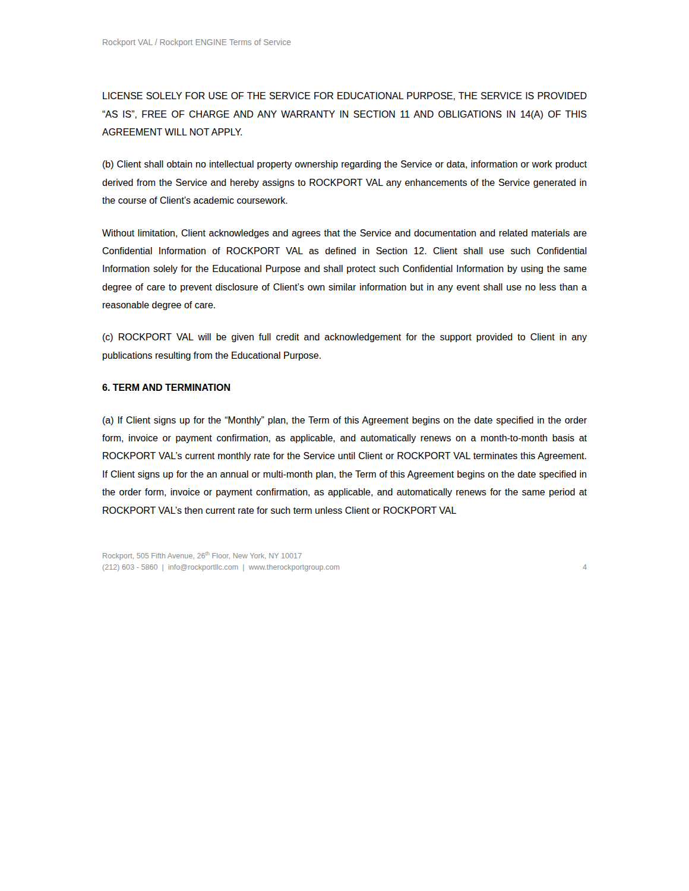Rockport VAL / Rockport ENGINE Terms of Service
License solely for use of the Service for Educational Purpose, the Service is provided “as is”, free of charge and any warranty in Section 11 and obligations in 14(a) of this Agreement will not apply.
(b) Client shall obtain no intellectual property ownership regarding the Service or data, information or work product derived from the Service and hereby assigns to ROCKPORT VAL any enhancements of the Service generated in the course of Client’s academic coursework.
Without limitation, Client acknowledges and agrees that the Service and documentation and related materials are Confidential Information of ROCKPORT VAL as defined in Section 12. Client shall use such Confidential Information solely for the Educational Purpose and shall protect such Confidential Information by using the same degree of care to prevent disclosure of Client’s own similar information but in any event shall use no less than a reasonable degree of care.
(c) ROCKPORT VAL will be given full credit and acknowledgement for the support provided to Client in any publications resulting from the Educational Purpose.
6. TERM AND TERMINATION
(a) If Client signs up for the “Monthly” plan, the Term of this Agreement begins on the date specified in the order form, invoice or payment confirmation, as applicable, and automatically renews on a month-to-month basis at ROCKPORT VAL’s current monthly rate for the Service until Client or ROCKPORT VAL terminates this Agreement. If Client signs up for the an annual or multi-month plan, the Term of this Agreement begins on the date specified in the order form, invoice or payment confirmation, as applicable, and automatically renews for the same period at ROCKPORT VAL’s then current rate for such term unless Client or ROCKPORT VAL
Rockport, 505 Fifth Avenue, 26th Floor, New York, NY 10017
(212) 603 - 5860 | info@rockportllc.com | www.therockportgroup.com
4